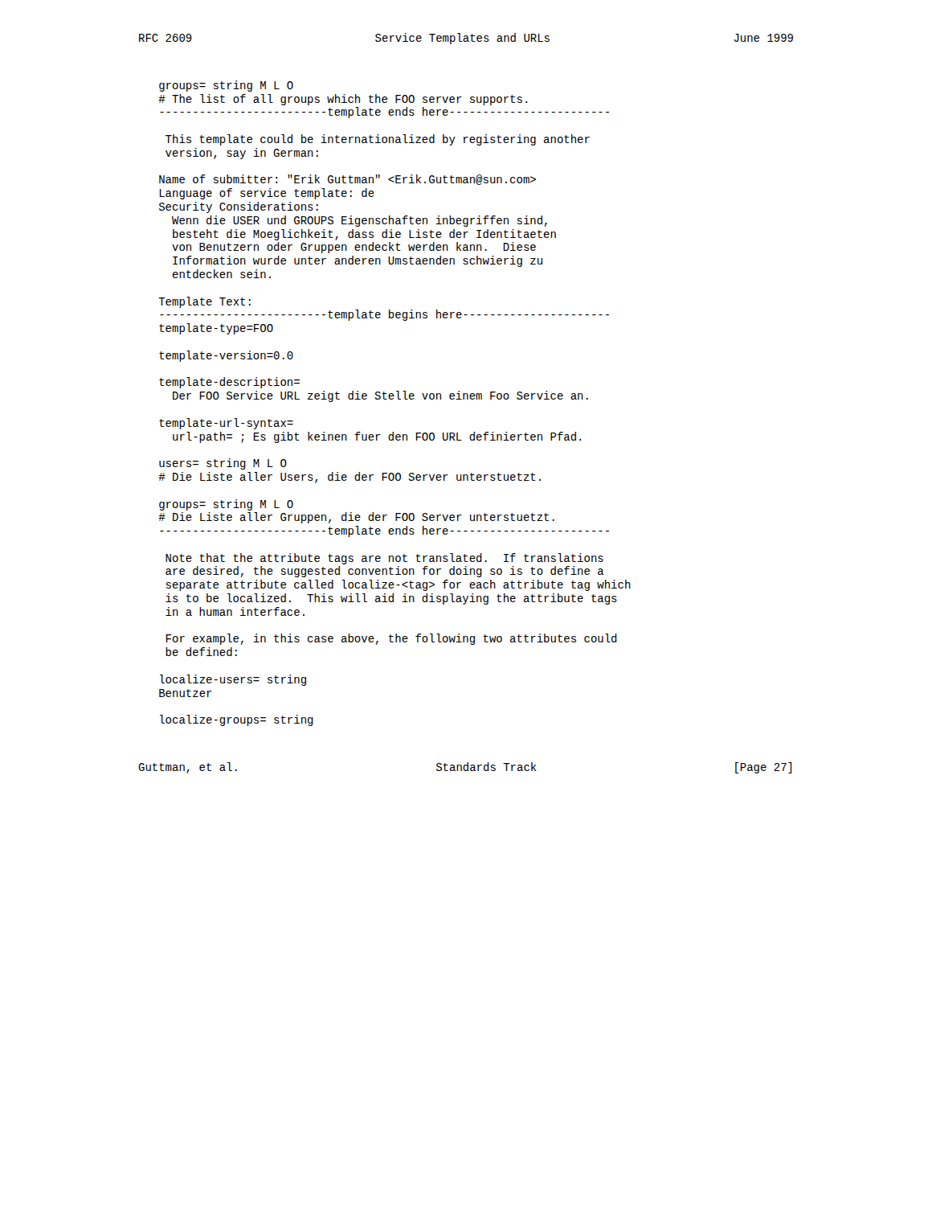RFC 2609 Service Templates and URLs June 1999
   groups= string M L O
   # The list of all groups which the FOO server supports.
   -------------------------template ends here------------------------

    This template could be internationalized by registering another
    version, say in German:

   Name of submitter: "Erik Guttman" <Erik.Guttman@sun.com>
   Language of service template: de
   Security Considerations:
     Wenn die USER und GROUPS Eigenschaften inbegriffen sind,
     besteht die Moeglichkeit, dass die Liste der Identitaeten
     von Benutzern oder Gruppen endeckt werden kann.  Diese
     Information wurde unter anderen Umstaenden schwierig zu
     entdecken sein.

   Template Text:
   -------------------------template begins here----------------------
   template-type=FOO

   template-version=0.0

   template-description=
     Der FOO Service URL zeigt die Stelle von einem Foo Service an.

   template-url-syntax=
     url-path= ; Es gibt keinen fuer den FOO URL definierten Pfad.

   users= string M L O
   # Die Liste aller Users, die der FOO Server unterstuetzt.

   groups= string M L O
   # Die Liste aller Gruppen, die der FOO Server unterstuetzt.
   -------------------------template ends here------------------------

    Note that the attribute tags are not translated.  If translations
    are desired, the suggested convention for doing so is to define a
    separate attribute called localize-<tag> for each attribute tag which
    is to be localized.  This will aid in displaying the attribute tags
    in a human interface.

    For example, in this case above, the following two attributes could
    be defined:

   localize-users= string
   Benutzer

   localize-groups= string
Guttman, et al. Standards Track [Page 27]